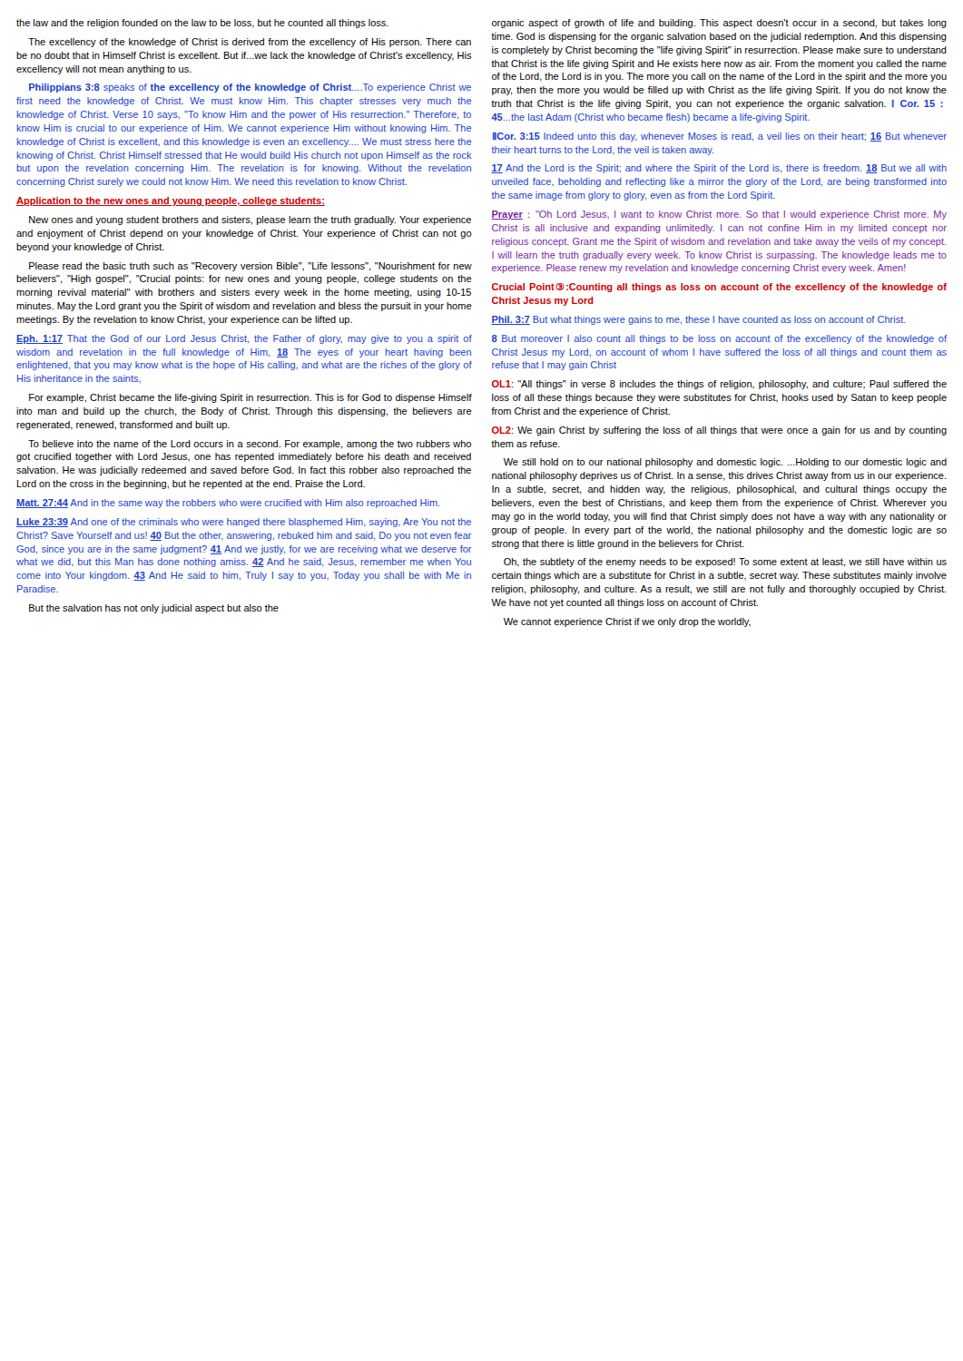the law and the religion founded on the law to be loss, but he counted all things loss.
The excellency of the knowledge of Christ is derived from the excellency of His person. There can be no doubt that in Himself Christ is excellent. But if...we lack the knowledge of Christ's excellency, His excellency will not mean anything to us.
Philippians 3:8 speaks of the excellency of the knowledge of Christ....To experience Christ we first need the knowledge of Christ. We must know Him. This chapter stresses very much the knowledge of Christ. Verse 10 says, "To know Him and the power of His resurrection." Therefore, to know Him is crucial to our experience of Him. We cannot experience Him without knowing Him. The knowledge of Christ is excellent, and this knowledge is even an excellency.... We must stress here the knowing of Christ. Christ Himself stressed that He would build His church not upon Himself as the rock but upon the revelation concerning Him. The revelation is for knowing. Without the revelation concerning Christ surely we could not know Him. We need this revelation to know Christ.
Application to the new ones and young people, college students:
New ones and young student brothers and sisters, please learn the truth gradually. Your experience and enjoyment of Christ depend on your knowledge of Christ. Your experience of Christ can not go beyond your knowledge of Christ.
Please read the basic truth such as "Recovery version Bible", "Life lessons", "Nourishment for new believers", "High gospel", "Crucial points: for new ones and young people, college students on the morning revival material" with brothers and sisters every week in the home meeting, using 10-15 minutes. May the Lord grant you the Spirit of wisdom and revelation and bless the pursuit in your home meetings. By the revelation to know Christ, your experience can be lifted up.
Eph. 1:17 That the God of our Lord Jesus Christ, the Father of glory, may give to you a spirit of wisdom and revelation in the full knowledge of Him, 18 The eyes of your heart having been enlightened, that you may know what is the hope of His calling, and what are the riches of the glory of His inheritance in the saints,
For example, Christ became the life-giving Spirit in resurrection. This is for God to dispense Himself into man and build up the church, the Body of Christ. Through this dispensing, the believers are regenerated, renewed, transformed and built up.
To believe into the name of the Lord occurs in a second. For example, among the two rubbers who got crucified together with Lord Jesus, one has repented immediately before his death and received salvation. He was judicially redeemed and saved before God. In fact this robber also reproached the Lord on the cross in the beginning, but he repented at the end. Praise the Lord.
Matt. 27:44 And in the same way the robbers who were crucified with Him also reproached Him.
Luke 23:39 And one of the criminals who were hanged there blasphemed Him, saying, Are You not the Christ? Save Yourself and us! 40 But the other, answering, rebuked him and said, Do you not even fear God, since you are in the same judgment? 41 And we justly, for we are receiving what we deserve for what we did, but this Man has done nothing amiss. 42 And he said, Jesus, remember me when You come into Your kingdom. 43 And He said to him, Truly I say to you, Today you shall be with Me in Paradise.
But the salvation has not only judicial aspect but also the
organic aspect of growth of life and building. This aspect doesn't occur in a second, but takes long time. God is dispensing for the organic salvation based on the judicial redemption. And this dispensing is completely by Christ becoming the "life giving Spirit" in resurrection. Please make sure to understand that Christ is the life giving Spirit and He exists here now as air. From the moment you called the name of the Lord, the Lord is in you. The more you call on the name of the Lord in the spirit and the more you pray, then the more you would be filled up with Christ as the life giving Spirit. If you do not know the truth that Christ is the life giving Spirit, you can not experience the organic salvation. Ⅰ Cor. 15：45...the last Adam (Christ who became flesh) became a life-giving Spirit.
ⅡCor. 3:15 Indeed unto this day, whenever Moses is read, a veil lies on their heart; 16 But whenever their heart turns to the Lord, the veil is taken away.
17 And the Lord is the Spirit; and where the Spirit of the Lord is, there is freedom. 18 But we all with unveiled face, beholding and reflecting like a mirror the glory of the Lord, are being transformed into the same image from glory to glory, even as from the Lord Spirit.
Prayer："Oh Lord Jesus, I want to know Christ more. So that I would experience Christ more. My Christ is all inclusive and expanding unlimitedly. I can not confine Him in my limited concept nor religious concept. Grant me the Spirit of wisdom and revelation and take away the veils of my concept. I will learn the truth gradually every week. To know Christ is surpassing. The knowledge leads me to experience. Please renew my revelation and knowledge concerning Christ every week. Amen!
Crucial Point③:Counting all things as loss on account of the excellency of the knowledge of Christ Jesus my Lord
Phil. 3:7 But what things were gains to me, these I have counted as loss on account of Christ.
8 But moreover I also count all things to be loss on account of the excellency of the knowledge of Christ Jesus my Lord, on account of whom I have suffered the loss of all things and count them as refuse that I may gain Christ
OL1: "All things" in verse 8 includes the things of religion, philosophy, and culture; Paul suffered the loss of all these things because they were substitutes for Christ, hooks used by Satan to keep people from Christ and the experience of Christ.
OL2: We gain Christ by suffering the loss of all things that were once a gain for us and by counting them as refuse.
We still hold on to our national philosophy and domestic logic. ...Holding to our domestic logic and national philosophy deprives us of Christ. In a sense, this drives Christ away from us in our experience. In a subtle, secret, and hidden way, the religious, philosophical, and cultural things occupy the believers, even the best of Christians, and keep them from the experience of Christ. Wherever you may go in the world today, you will find that Christ simply does not have a way with any nationality or group of people. In every part of the world, the national philosophy and the domestic logic are so strong that there is little ground in the believers for Christ.
Oh, the subtlety of the enemy needs to be exposed! To some extent at least, we still have within us certain things which are a substitute for Christ in a subtle, secret way. These substitutes mainly involve religion, philosophy, and culture. As a result, we still are not fully and thoroughly occupied by Christ. We have not yet counted all things loss on account of Christ.
We cannot experience Christ if we only drop the worldly,